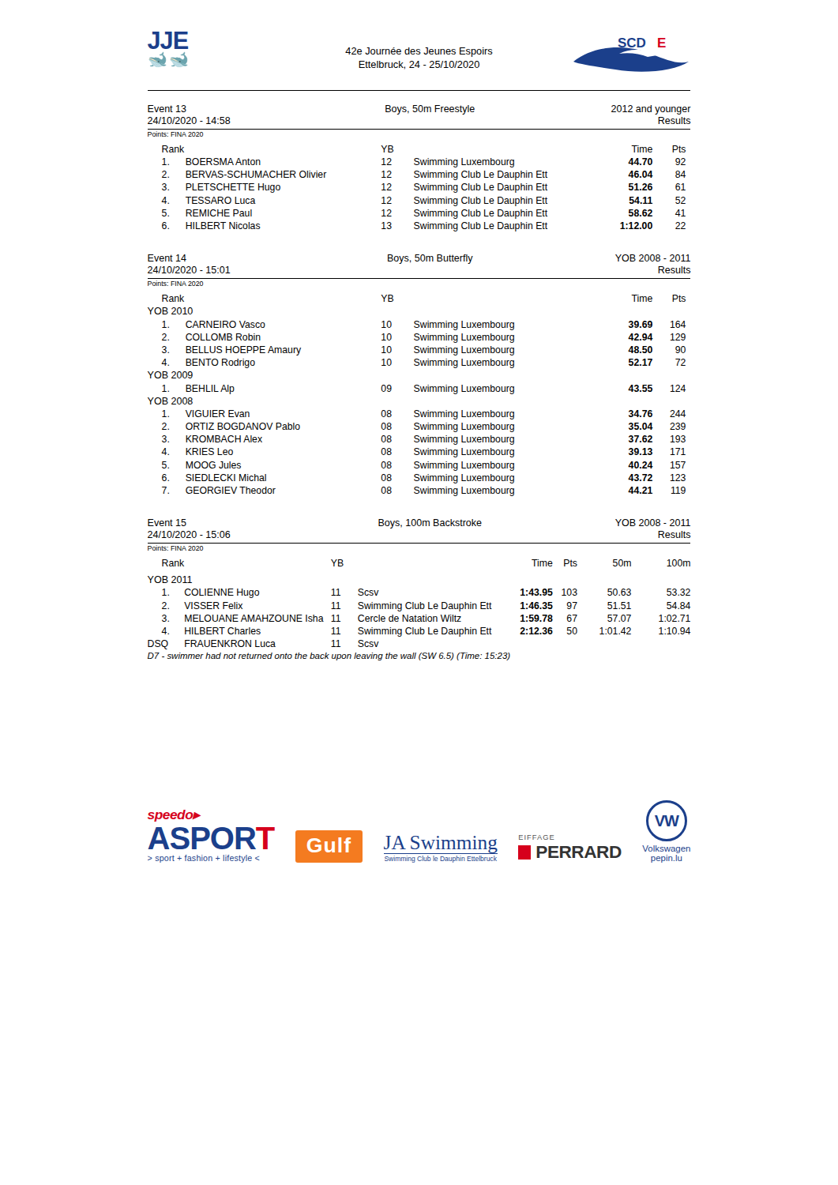JJE
🐋🐋
42e Journée des Jeunes Espoirs
Ettelbruck, 24 - 25/10/2020
SCD E
Event 13
24/10/2020 - 14:58
Boys, 50m Freestyle
2012 and younger
Results
Points: FINA 2020
| Rank | | YB | | Time | Pts |
| 1. | BOERSMA Anton | 12 | Swimming Luxembourg | 44.70 | 92 |
| 2. | BERVAS-SCHUMACHER Olivier | 12 | Swimming Club Le Dauphin Ett | 46.04 | 84 |
| 3. | PLETSCHETTE Hugo | 12 | Swimming Club Le Dauphin Ett | 51.26 | 61 |
| 4. | TESSARO Luca | 12 | Swimming Club Le Dauphin Ett | 54.11 | 52 |
| 5. | REMICHE Paul | 12 | Swimming Club Le Dauphin Ett | 58.62 | 41 |
| 6. | HILBERT Nicolas | 13 | Swimming Club Le Dauphin Ett | 1:12.00 | 22 |
Event 14
24/10/2020 - 15:01
Boys, 50m Butterfly
YOB 2008 - 2011
Results
Points: FINA 2020
| Rank | | YB | | Time | Pts |
| YOB 2010 |
| 1. | CARNEIRO Vasco | 10 | Swimming Luxembourg | 39.69 | 164 |
| 2. | COLLOMB Robin | 10 | Swimming Luxembourg | 42.94 | 129 |
| 3. | BELLUS HOEPPE Amaury | 10 | Swimming Luxembourg | 48.50 | 90 |
| 4. | BENTO Rodrigo | 10 | Swimming Luxembourg | 52.17 | 72 |
| YOB 2009 |
| 1. | BEHLIL Alp | 09 | Swimming Luxembourg | 43.55 | 124 |
| YOB 2008 |
| 1. | VIGUIER Evan | 08 | Swimming Luxembourg | 34.76 | 244 |
| 2. | ORTIZ BOGDANOV Pablo | 08 | Swimming Luxembourg | 35.04 | 239 |
| 3. | KROMBACH Alex | 08 | Swimming Luxembourg | 37.62 | 193 |
| 4. | KRIES Leo | 08 | Swimming Luxembourg | 39.13 | 171 |
| 5. | MOOG Jules | 08 | Swimming Luxembourg | 40.24 | 157 |
| 6. | SIEDLECKI Michal | 08 | Swimming Luxembourg | 43.72 | 123 |
| 7. | GEORGIEV Theodor | 08 | Swimming Luxembourg | 44.21 | 119 |
Event 15
24/10/2020 - 15:06
Boys, 100m Backstroke
YOB 2008 - 2011
Results
Points: FINA 2020
| Rank | | YB | | Time | Pts | 50m | 100m |
| YOB 2011 |
| 1. | COLIENNE Hugo | 11 | Scsv | 1:43.95 | 103 | 50.63 | 53.32 |
| 2. | VISSER Felix | 11 | Swimming Club Le Dauphin Ett | 1:46.35 | 97 | 51.51 | 54.84 |
| 3. | MELOUANE AMAHZOUNE Isha | 11 | Cercle de Natation Wiltz | 1:59.78 | 67 | 57.07 | 1:02.71 |
| 4. | HILBERT Charles | 11 | Swimming Club Le Dauphin Ett | 2:12.36 | 50 | 1:01.42 | 1:10.94 |
| DSQ | FRAUENKRON Luca | 11 | Scsv | | | | |
| D7 - swimmer had not returned onto the back upon leaving the wall (SW 6.5) (Time: 15:23) |
speedo▸
ASPORT
> sport + fashion + lifestyle <
Gulf
JA Swimming
Swimming Club le Dauphin Ettelbruck
EIFFAGE
PERRARD
Volkswagen
pepin.lu